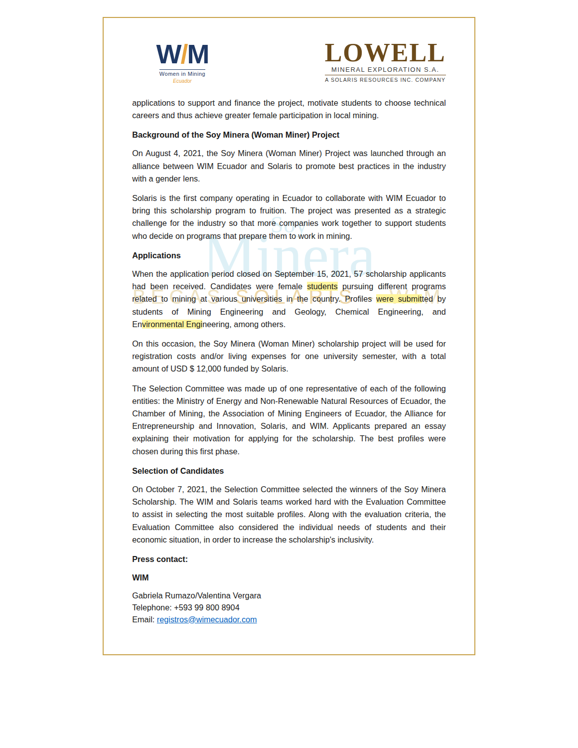Soy
Minera
BECAS SOLARIS - WIM
W/M
Women in Mining
Ecuador
LOWELL
MINERAL EXPLORATION S.A.
A SOLARIS RESOURCES INC. COMPANY
applications to support and finance the project, motivate students to choose technical careers and thus achieve greater female participation in local mining.
Background of the Soy Minera (Woman Miner) Project
On August 4, 2021, the Soy Minera (Woman Miner) Project was launched through an alliance between WIM Ecuador and Solaris to promote best practices in the industry with a gender lens.
Solaris is the first company operating in Ecuador to collaborate with WIM Ecuador to bring this scholarship program to fruition. The project was presented as a strategic challenge for the industry so that more companies work together to support students who decide on programs that prepare them to work in mining.
Applications
When the application period closed on September 15, 2021, 57 scholarship applicants had been received. Candidates were female students pursuing different programs related to mining at various universities in the country. Profiles were submitted by students of Mining Engineering and Geology, Chemical Engineering, and Environmental Engineering, among others.
On this occasion, the Soy Minera (Woman Miner) scholarship project will be used for registration costs and/or living expenses for one university semester, with a total amount of USD $ 12,000 funded by Solaris.
The Selection Committee was made up of one representative of each of the following entities: the Ministry of Energy and Non-Renewable Natural Resources of Ecuador, the Chamber of Mining, the Association of Mining Engineers of Ecuador, the Alliance for Entrepreneurship and Innovation, Solaris, and WIM. Applicants prepared an essay explaining their motivation for applying for the scholarship. The best profiles were chosen during this first phase.
Selection of Candidates
On October 7, 2021, the Selection Committee selected the winners of the Soy Minera Scholarship. The WIM and Solaris teams worked hard with the Evaluation Committee to assist in selecting the most suitable profiles. Along with the evaluation criteria, the Evaluation Committee also considered the individual needs of students and their economic situation, in order to increase the scholarship's inclusivity.
Press contact:
WIM
Gabriela Rumazo/Valentina Vergara
Telephone: +593 99 800 8904
Email: registros@wimecuador.com